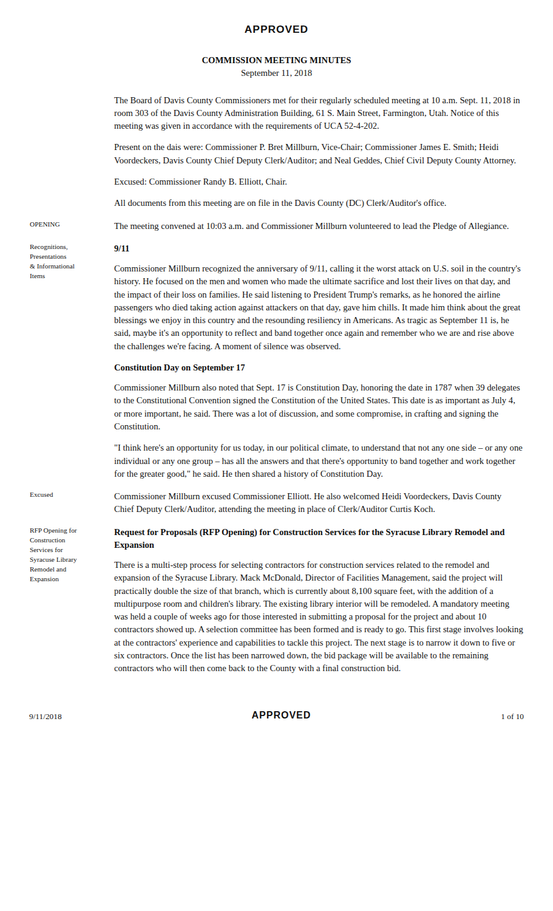APPROVED
Commission Meeting Minutes
September 11, 2018
| | The Board of Davis County Commissioners met for their regularly scheduled meeting at 10 a.m. Sept. 11, 2018 in room 303 of the Davis County Administration Building, 61 S. Main Street, Farmington, Utah. Notice of this meeting was given in accordance with the requirements of UCA 52-4-202. Present on the dais were: Commissioner P. Bret Millburn, Vice-Chair; Commissioner James E. Smith; Heidi Voordeckers, Davis County Chief Deputy Clerk/Auditor; and Neal Geddes, Chief Civil Deputy County Attorney. Excused: Commissioner Randy B. Elliott, Chair. All documents from this meeting are on file in the Davis County (DC) Clerk/Auditor's office. |
| OPENING | The meeting convened at 10:03 a.m. and Commissioner Millburn volunteered to lead the Pledge of Allegiance. |
| Recognitions, Presentations & Informational Items | 9/11 Commissioner Millburn recognized the anniversary of 9/11, calling it the worst attack on U.S. soil in the country's history. He focused on the men and women who made the ultimate sacrifice and lost their lives on that day, and the impact of their loss on families. He said listening to President Trump's remarks, as he honored the airline passengers who died taking action against attackers on that day, gave him chills. It made him think about the great blessings we enjoy in this country and the resounding resiliency in Americans. As tragic as September 11 is, he said, maybe it's an opportunity to reflect and band together once again and remember who we are and rise above the challenges we're facing. A moment of silence was observed. Constitution Day on September 17 Commissioner Millburn also noted that Sept. 17 is Constitution Day, honoring the date in 1787 when 39 delegates to the Constitutional Convention signed the Constitution of the United States. This date is as important as July 4, or more important, he said. There was a lot of discussion, and some compromise, in crafting and signing the Constitution. "I think here's an opportunity for us today, in our political climate, to understand that not any one side – or any one individual or any one group – has all the answers and that there's opportunity to band together and work together for the greater good," he said. He then shared a history of Constitution Day. |
| Excused | Commissioner Millburn excused Commissioner Elliott. He also welcomed Heidi Voordeckers, Davis County Chief Deputy Clerk/Auditor, attending the meeting in place of Clerk/Auditor Curtis Koch. |
| RFP Opening for Construction Services for Syracuse Library Remodel and Expansion | Request for Proposals (RFP Opening) for Construction Services for the Syracuse Library Remodel and Expansion There is a multi-step process for selecting contractors for construction services related to the remodel and expansion of the Syracuse Library. Mack McDonald, Director of Facilities Management, said the project will practically double the size of that branch, which is currently about 8,100 square feet, with the addition of a multipurpose room and children's library. The existing library interior will be remodeled. A mandatory meeting was held a couple of weeks ago for those interested in submitting a proposal for the project and about 10 contractors showed up. A selection committee has been formed and is ready to go. This first stage involves looking at the contractors' experience and capabilities to tackle this project. The next stage is to narrow it down to five or six contractors. Once the list has been narrowed down, the bid package will be available to the remaining contractors who will then come back to the County with a final construction bid. |
9/11/2018 APPROVED 1 of 10